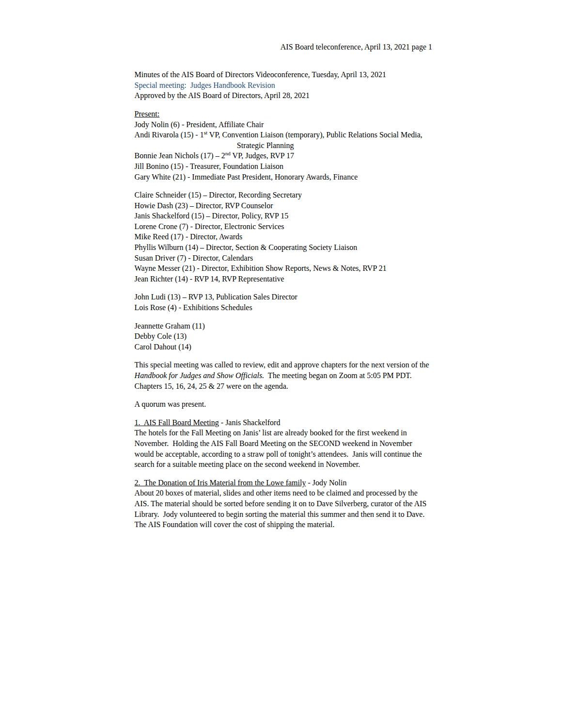AIS Board teleconference, April 13, 2021 page 1
Minutes of the AIS Board of Directors Videoconference, Tuesday, April 13, 2021
Special meeting: Judges Handbook Revision
Approved by the AIS Board of Directors, April 28, 2021
Present:
Jody Nolin (6) - President, Affiliate Chair
Andi Rivarola (15) - 1st VP, Convention Liaison (temporary), Public Relations Social Media,
Strategic Planning
Bonnie Jean Nichols (17) – 2nd VP, Judges, RVP 17
Jill Bonino (15) - Treasurer, Foundation Liaison
Gary White (21) - Immediate Past President, Honorary Awards, Finance
Claire Schneider (15) – Director, Recording Secretary
Howie Dash (23) – Director, RVP Counselor
Janis Shackelford (15) – Director, Policy, RVP 15
Lorene Crone (7) - Director, Electronic Services
Mike Reed (17) - Director, Awards
Phyllis Wilburn (14) – Director, Section & Cooperating Society Liaison
Susan Driver (7) - Director, Calendars
Wayne Messer (21) - Director, Exhibition Show Reports, News & Notes, RVP 21
Jean Richter (14) - RVP 14, RVP Representative
John Ludi (13) – RVP 13, Publication Sales Director
Lois Rose (4) - Exhibitions Schedules
Jeannette Graham (11)
Debby Cole (13)
Carol Dahout (14)
This special meeting was called to review, edit and approve chapters for the next version of the Handbook for Judges and Show Officials. The meeting began on Zoom at 5:05 PM PDT. Chapters 15, 16, 24, 25 & 27 were on the agenda.
A quorum was present.
1. AIS Fall Board Meeting - Janis Shackelford
The hotels for the Fall Meeting on Janis’ list are already booked for the first weekend in November. Holding the AIS Fall Board Meeting on the SECOND weekend in November would be acceptable, according to a straw poll of tonight’s attendees. Janis will continue the search for a suitable meeting place on the second weekend in November.
2. The Donation of Iris Material from the Lowe family - Jody Nolin
About 20 boxes of material, slides and other items need to be claimed and processed by the AIS. The material should be sorted before sending it on to Dave Silverberg, curator of the AIS Library. Jody volunteered to begin sorting the material this summer and then send it to Dave. The AIS Foundation will cover the cost of shipping the material.